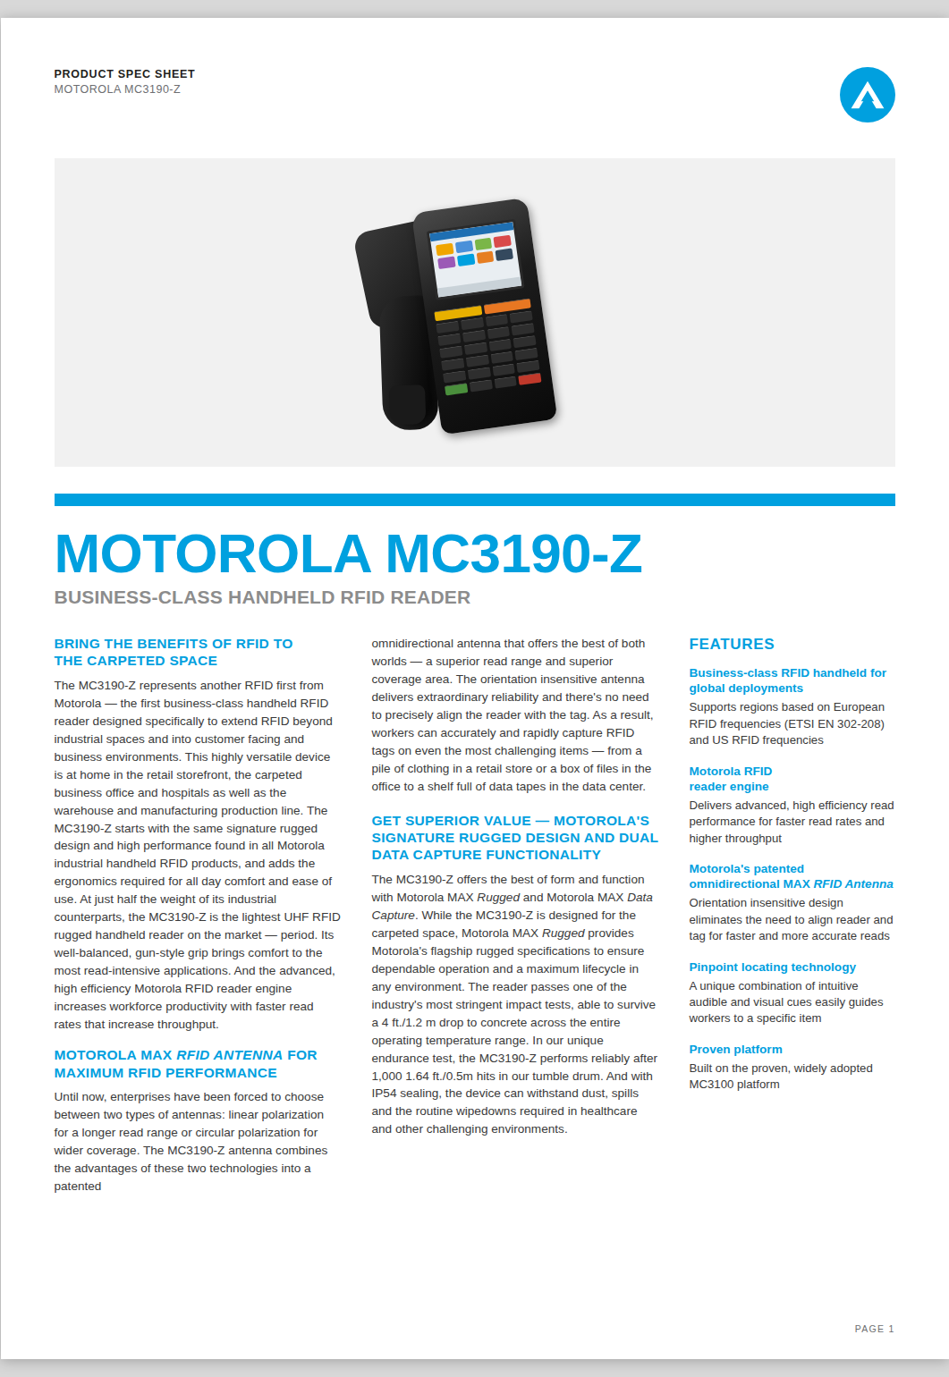Product Spec Sheet
Motorola MC3190-Z
Motorola MC3190-Z
Business-Class Handheld RFID Reader
Bring the benefits of RFID to
the carpeted space
The MC3190-Z represents another RFID first from Motorola — the first business-class handheld RFID reader designed specifically to extend RFID beyond industrial spaces and into customer facing and business environments. This highly versatile device is at home in the retail storefront, the carpeted business office and hospitals as well as the warehouse and manufacturing production line. The MC3190-Z starts with the same signature rugged design and high performance found in all Motorola industrial handheld RFID products, and adds the ergonomics required for all day comfort and ease of use. At just half the weight of its industrial counterparts, the MC3190-Z is the lightest UHF RFID rugged handheld reader on the market — period. Its well-balanced, gun-style grip brings comfort to the most read-intensive applications. And the advanced, high efficiency Motorola RFID reader engine increases workforce productivity with faster read rates that increase throughput.
Motorola MAX RFID Antenna for maximum RFID performance
Until now, enterprises have been forced to choose between two types of antennas: linear polarization for a longer read range or circular polarization for wider coverage. The MC3190-Z antenna combines the advantages of these two technologies into a patented
omnidirectional antenna that offers the best of both worlds — a superior read range and superior coverage area. The orientation insensitive antenna delivers extraordinary reliability and there's no need to precisely align the reader with the tag. As a result, workers can accurately and rapidly capture RFID tags on even the most challenging items — from a pile of clothing in a retail store or a box of files in the office to a shelf full of data tapes in the data center.
Get superior value — Motorola's signature rugged design and dual data capture functionality
The MC3190-Z offers the best of form and function with Motorola MAX Rugged and Motorola MAX Data Capture. While the MC3190-Z is designed for the carpeted space, Motorola MAX Rugged provides Motorola's flagship rugged specifications to ensure dependable operation and a maximum lifecycle in any environment. The reader passes one of the industry's most stringent impact tests, able to survive a 4 ft./1.2 m drop to concrete across the entire operating temperature range. In our unique endurance test, the MC3190-Z performs reliably after 1,000 1.64 ft./0.5m hits in our tumble drum. And with IP54 sealing, the device can withstand dust, spills and the routine wipedowns required in healthcare and other challenging environments.
Features
Business-class RFID handheld for global deployments
Supports regions based on European RFID frequencies (ETSI EN 302-208) and US RFID frequencies
Motorola RFID
reader engine
Delivers advanced, high efficiency read performance for faster read rates and higher throughput
Motorola's patented omnidirectional MAX RFID Antenna
Orientation insensitive design eliminates the need to align reader and tag for faster and more accurate reads
Pinpoint locating technology
A unique combination of intuitive audible and visual cues easily guides workers to a specific item
Proven platform
Built on the proven, widely adopted MC3100 platform
Page 1